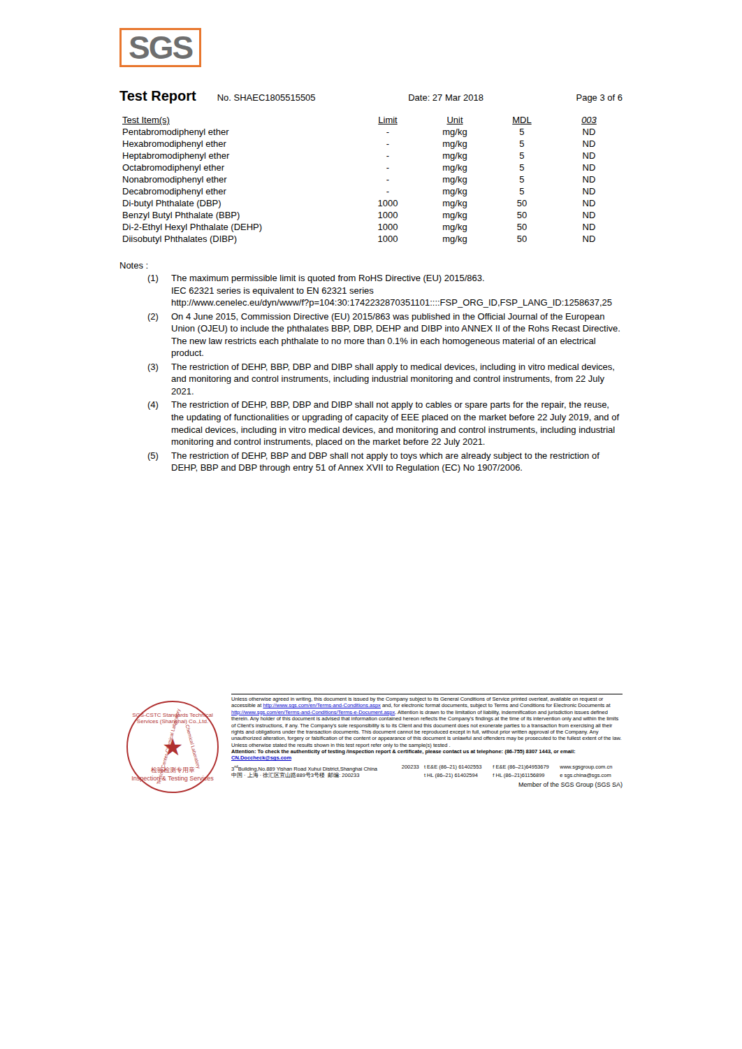SGS
Test Report
No. SHAEC1805515505 Date: 27 Mar 2018 Page 3 of 6
| Test Item(s) | Limit | Unit | MDL | 003 |
| --- | --- | --- | --- | --- |
| Pentabromodiphenyl ether | - | mg/kg | 5 | ND |
| Hexabromodiphenyl ether | - | mg/kg | 5 | ND |
| Heptabromodiphenyl ether | - | mg/kg | 5 | ND |
| Octabromodiphenyl ether | - | mg/kg | 5 | ND |
| Nonabromodiphenyl ether | - | mg/kg | 5 | ND |
| Decabromodiphenyl ether | - | mg/kg | 5 | ND |
| Di-butyl Phthalate (DBP) | 1000 | mg/kg | 50 | ND |
| Benzyl Butyl Phthalate (BBP) | 1000 | mg/kg | 50 | ND |
| Di-2-Ethyl Hexyl Phthalate (DEHP) | 1000 | mg/kg | 50 | ND |
| Diisobutyl Phthalates (DIBP) | 1000 | mg/kg | 50 | ND |
Notes :
The maximum permissible limit is quoted from RoHS Directive (EU) 2015/863.
IEC 62321 series is equivalent to EN 62321 series
http://www.cenelec.eu/dyn/www/f?p=104:30:1742232870351101::::FSP_ORG_ID,FSP_LANG_ID:1258637,25
On 4 June 2015, Commission Directive (EU) 2015/863 was published in the Official Journal of the European Union (OJEU) to include the phthalates BBP, DBP, DEHP and DIBP into ANNEX II of the Rohs Recast Directive. The new law restricts each phthalate to no more than 0.1% in each homogeneous material of an electrical product.
The restriction of DEHP, BBP, DBP and DIBP shall apply to medical devices, including in vitro medical devices, and monitoring and control instruments, including industrial monitoring and control instruments, from 22 July 2021.
The restriction of DEHP, BBP, DBP and DIBP shall not apply to cables or spare parts for the repair, the reuse, the updating of functionalities or upgrading of capacity of EEE placed on the market before 22 July 2019, and of medical devices, including in vitro medical devices, and monitoring and control instruments, including industrial monitoring and control instruments, placed on the market before 22 July 2021.
The restriction of DEHP, BBP and DBP shall not apply to toys which are already subject to the restriction of DEHP, BBP and DBP through entry 51 of Annex XVII to Regulation (EC) No 1907/2006.
SGS-CSTC Standards Technical Services (Shanghai) Co.,Ltd.
★
检验检测专用章
Inspection & Testing Services
Testing Center-Chemical Laboratory
Chemical Laboratory
Unless otherwise agreed in writing, this document is issued by the Company subject to its General Conditions of Service printed overleaf, available on request or accessible at http://www.sgs.com/en/Terms-and-Conditions.aspx and, for electronic format documents, subject to Terms and Conditions for Electronic Documents at http://www.sgs.com/en/Terms-and-Conditions/Terms-e-Document.aspx. Attention is drawn to the limitation of liability, indemnification and jurisdiction issues defined therein. Any holder of this document is advised that information contained hereon reflects the Company's findings at the time of its intervention only and within the limits of Client's instructions, if any. The Company's sole responsibility is to its Client and this document does not exonerate parties to a transaction from exercising all their rights and obligations under the transaction documents. This document cannot be reproduced except in full, without prior written approval of the Company. Any unauthorized alteration, forgery or falsification of the content or appearance of this document is unlawful and offenders may be prosecuted to the fullest extent of the law. Unless otherwise stated the results shown in this test report refer only to the sample(s) tested .
Attention: To check the authenticity of testing /inspection report & certificate, please contact us at telephone: (86-755) 8307 1443, or email: CN.Doccheck@sgs.com
| 3 rd Building,No.889 Yishan Road Xuhui District,Shanghai China | 200233 | t E&E (86–21) 61402553 | f E&E (86–21)64953679 | www.sgsgroup.com.cn |
| 中国 · 上海 · 徐汇区宜山路889号3号楼 邮编: 200233 | | t HL (86–21) 61402594 | f HL (86–21)61156899 | e sgs.china@sgs.com |
Member of the SGS Group (SGS SA)